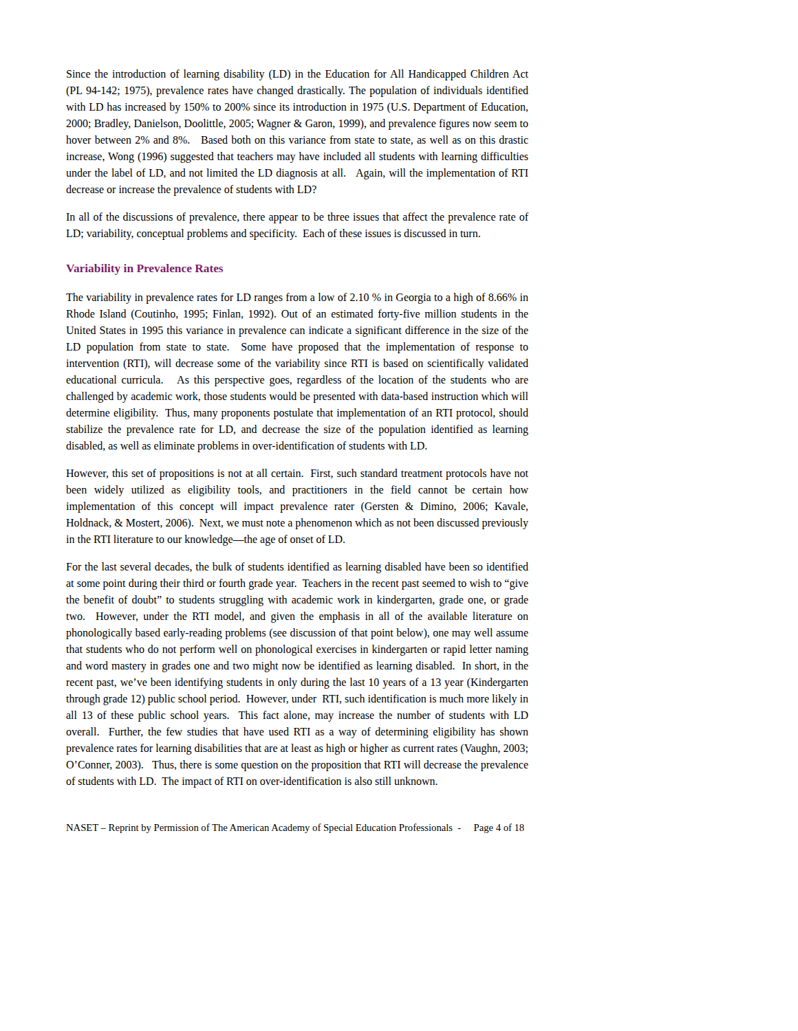Since the introduction of learning disability (LD) in the Education for All Handicapped Children Act (PL 94-142; 1975), prevalence rates have changed drastically. The population of individuals identified with LD has increased by 150% to 200% since its introduction in 1975 (U.S. Department of Education, 2000; Bradley, Danielson, Doolittle, 2005; Wagner & Garon, 1999), and prevalence figures now seem to hover between 2% and 8%. Based both on this variance from state to state, as well as on this drastic increase, Wong (1996) suggested that teachers may have included all students with learning difficulties under the label of LD, and not limited the LD diagnosis at all. Again, will the implementation of RTI decrease or increase the prevalence of students with LD?
In all of the discussions of prevalence, there appear to be three issues that affect the prevalence rate of LD; variability, conceptual problems and specificity. Each of these issues is discussed in turn.
Variability in Prevalence Rates
The variability in prevalence rates for LD ranges from a low of 2.10 % in Georgia to a high of 8.66% in Rhode Island (Coutinho, 1995; Finlan, 1992). Out of an estimated forty-five million students in the United States in 1995 this variance in prevalence can indicate a significant difference in the size of the LD population from state to state. Some have proposed that the implementation of response to intervention (RTI), will decrease some of the variability since RTI is based on scientifically validated educational curricula. As this perspective goes, regardless of the location of the students who are challenged by academic work, those students would be presented with data-based instruction which will determine eligibility. Thus, many proponents postulate that implementation of an RTI protocol, should stabilize the prevalence rate for LD, and decrease the size of the population identified as learning disabled, as well as eliminate problems in over-identification of students with LD.
However, this set of propositions is not at all certain. First, such standard treatment protocols have not been widely utilized as eligibility tools, and practitioners in the field cannot be certain how implementation of this concept will impact prevalence rater (Gersten & Dimino, 2006; Kavale, Holdnack, & Mostert, 2006). Next, we must note a phenomenon which as not been discussed previously in the RTI literature to our knowledge—the age of onset of LD.
For the last several decades, the bulk of students identified as learning disabled have been so identified at some point during their third or fourth grade year. Teachers in the recent past seemed to wish to “give the benefit of doubt” to students struggling with academic work in kindergarten, grade one, or grade two. However, under the RTI model, and given the emphasis in all of the available literature on phonologically based early-reading problems (see discussion of that point below), one may well assume that students who do not perform well on phonological exercises in kindergarten or rapid letter naming and word mastery in grades one and two might now be identified as learning disabled. In short, in the recent past, we’ve been identifying students in only during the last 10 years of a 13 year (Kindergarten through grade 12) public school period. However, under RTI, such identification is much more likely in all 13 of these public school years. This fact alone, may increase the number of students with LD overall. Further, the few studies that have used RTI as a way of determining eligibility has shown prevalence rates for learning disabilities that are at least as high or higher as current rates (Vaughn, 2003; O’Conner, 2003). Thus, there is some question on the proposition that RTI will decrease the prevalence of students with LD. The impact of RTI on over-identification is also still unknown.
NASET – Reprint by Permission of The American Academy of Special Education Professionals - Page 4 of 18